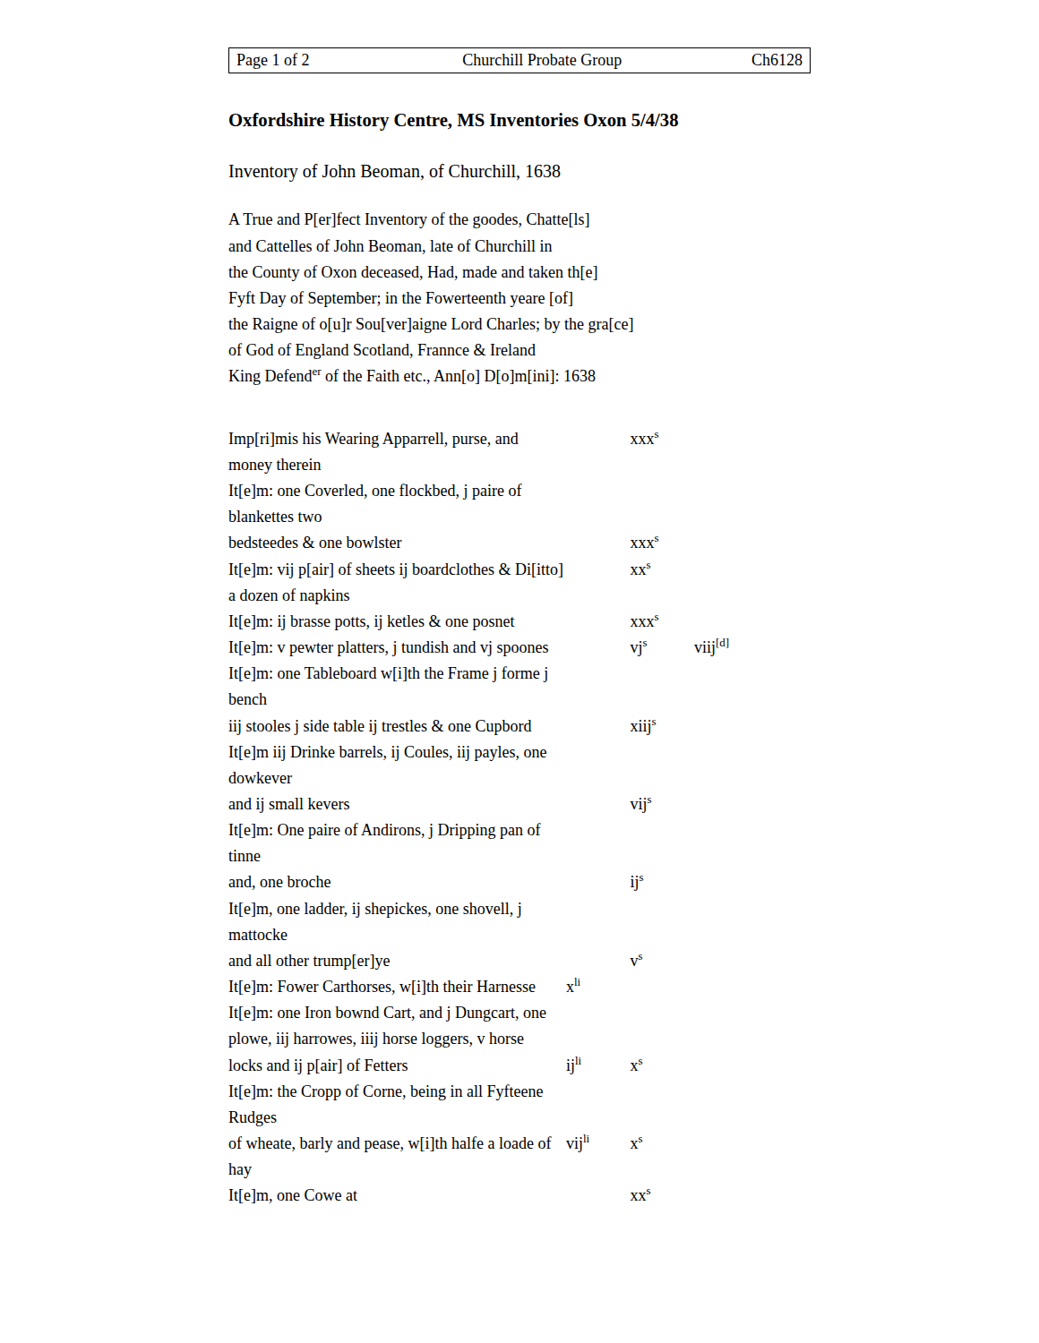Page 1 of 2
Churchill Probate Group
Ch6128
Oxfordshire History Centre, MS Inventories Oxon 5/4/38
Inventory of John Beoman, of Churchill, 1638
A True and P[er]fect Inventory of the goodes, Chatte[ls]
and Cattelles of John Beoman, late of Churchill in
the County of Oxon deceased, Had, made and taken th[e]
Fyft Day of September; in the Fowerteenth yeare [of]
the Raigne of o[u]r Sou[ver]aigne Lord Charles; by the gra[ce]
of God of England Scotland, Frannce & Ireland
King Defender of the Faith etc., Ann[o] D[o]m[ini]: 1638
| Imp[ri]mis his Wearing Apparrell, purse, and money therein | | xxx s | |
| It[e]m: one Coverled, one flockbed, j paire of blankettes two | | | |
| bedsteedes & one bowlster | | xxx s | |
| It[e]m: vij p[air] of sheets ij boardclothes & Di[itto] a dozen of napkins | | xx s | |
| It[e]m: ij brasse potts, ij ketles & one posnet | | xxx s | |
| It[e]m: v pewter platters, j tundish and vj spoones | | vj s | viij [d] |
| It[e]m: one Tableboard w[i]th the Frame j forme j bench | | | |
| iij stooles j side table ij trestles & one Cupbord | | xiij s | |
| It[e]m iij Drinke barrels, ij Coules, iij payles, one dowkever | | | |
| and ij small kevers | | vij s | |
| It[e]m: One paire of Andirons, j Dripping pan of tinne | | | |
| and, one broche | | ij s | |
| It[e]m, one ladder, ij shepickes, one shovell, j mattocke | | | |
| and all other trump[er]ye | | v s | |
| It[e]m: Fower Carthorses, w[i]th their Harnesse | x li | | |
| It[e]m: one Iron bownd Cart, and j Dungcart, one | | | |
| plowe, iij harrowes, iiij horse loggers, v horse | | | |
| locks and ij p[air] of Fetters | ij li | x s | |
| It[e]m: the Cropp of Corne, being in all Fyfteene Rudges | | | |
| of wheate, barly and pease, w[i]th halfe a loade of hay | vij li | x s | |
| It[e]m, one Cowe at | | xx s | |